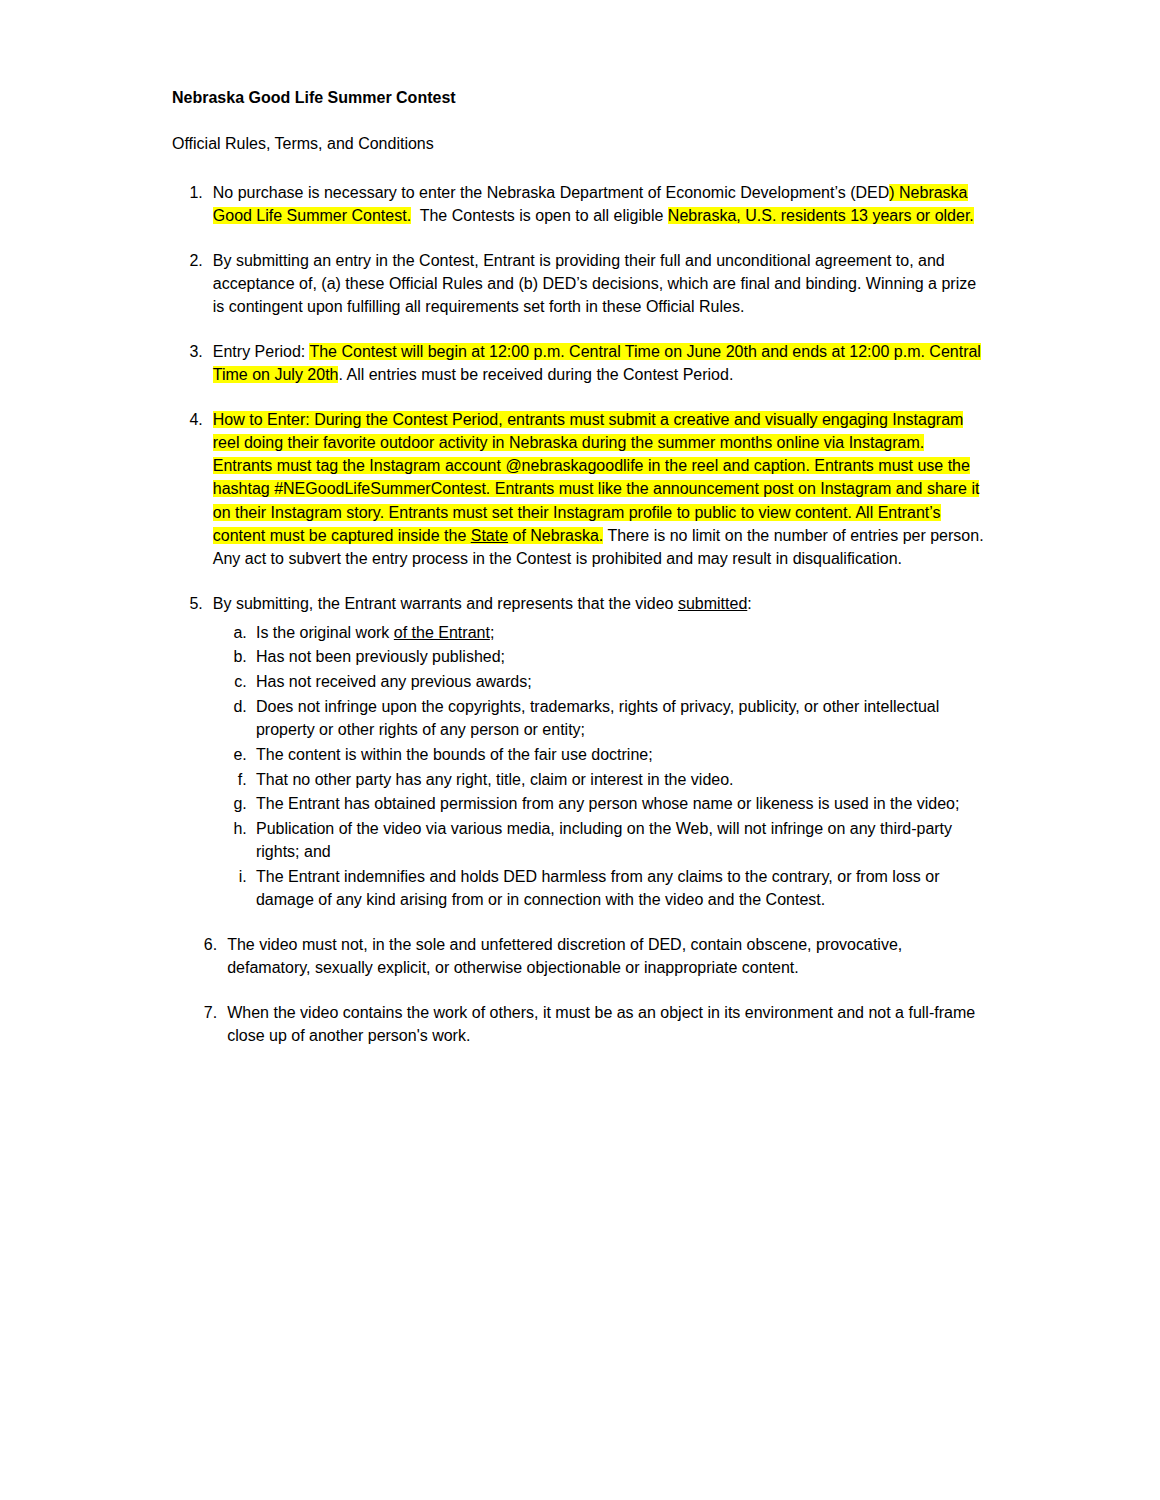Nebraska Good Life Summer Contest
Official Rules, Terms, and Conditions
No purchase is necessary to enter the Nebraska Department of Economic Development’s (DED) Nebraska Good Life Summer Contest. The Contests is open to all eligible Nebraska, U.S. residents 13 years or older.
By submitting an entry in the Contest, Entrant is providing their full and unconditional agreement to, and acceptance of, (a) these Official Rules and (b) DED’s decisions, which are final and binding. Winning a prize is contingent upon fulfilling all requirements set forth in these Official Rules.
Entry Period: The Contest will begin at 12:00 p.m. Central Time on June 20th and ends at 12:00 p.m. Central Time on July 20th. All entries must be received during the Contest Period.
How to Enter: During the Contest Period, entrants must submit a creative and visually engaging Instagram reel doing their favorite outdoor activity in Nebraska during the summer months online via Instagram. Entrants must tag the Instagram account @nebraskagoodlife in the reel and caption. Entrants must use the hashtag #NEGoodLifeSummerContest. Entrants must like the announcement post on Instagram and share it on their Instagram story. Entrants must set their Instagram profile to public to view content. All Entrant’s content must be captured inside the State of Nebraska. There is no limit on the number of entries per person. Any act to subvert the entry process in the Contest is prohibited and may result in disqualification.
By submitting, the Entrant warrants and represents that the video submitted:
Is the original work of the Entrant;
Has not been previously published;
Has not received any previous awards;
Does not infringe upon the copyrights, trademarks, rights of privacy, publicity, or other intellectual property or other rights of any person or entity;
The content is within the bounds of the fair use doctrine;
That no other party has any right, title, claim or interest in the video.
The Entrant has obtained permission from any person whose name or likeness is used in the video;
Publication of the video via various media, including on the Web, will not infringe on any third-party rights; and
The Entrant indemnifies and holds DED harmless from any claims to the contrary, or from loss or damage of any kind arising from or in connection with the video and the Contest.
The video must not, in the sole and unfettered discretion of DED, contain obscene, provocative, defamatory, sexually explicit, or otherwise objectionable or inappropriate content.
When the video contains the work of others, it must be as an object in its environment and not a full-frame close up of another person's work.